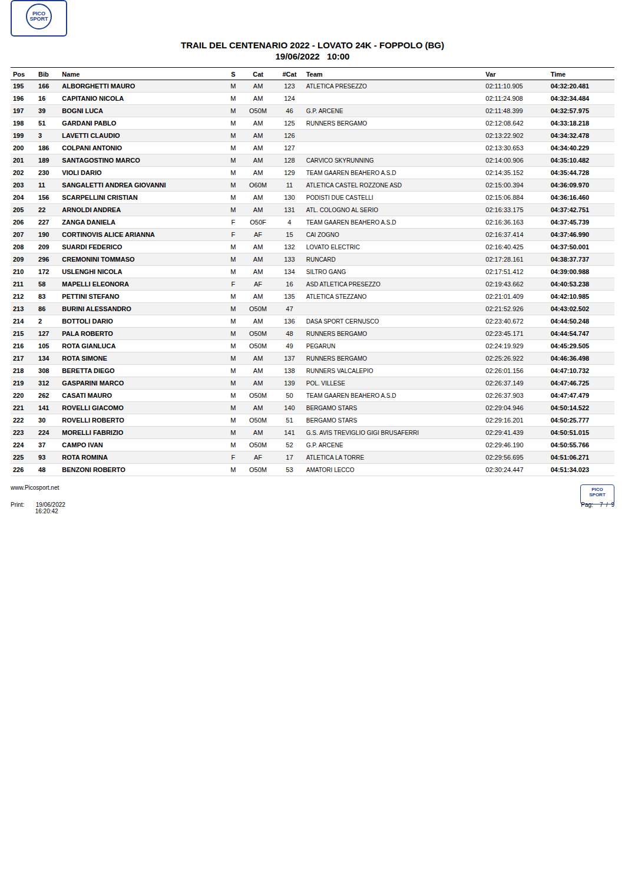PICO SPORT
TRAIL DEL CENTENARIO 2022 - LOVATO 24K - FOPPOLO (BG)
19/06/2022 10:00
| Pos | Bib | Name | S | Cat | #Cat | Team | Var | Time |
| --- | --- | --- | --- | --- | --- | --- | --- | --- |
| 195 | 166 | ALBORGHETTI MAURO | M | AM | 123 | ATLETICA PRESEZZO | 02:11:10.905 | 04:32:20.481 |
| 196 | 16 | CAPITANIO NICOLA | M | AM | 124 | | 02:11:24.908 | 04:32:34.484 |
| 197 | 39 | BOGNI LUCA | M | O50M | 46 | G.P. ARCENE | 02:11:48.399 | 04:32:57.975 |
| 198 | 51 | GARDANI PABLO | M | AM | 125 | RUNNERS BERGAMO | 02:12:08.642 | 04:33:18.218 |
| 199 | 3 | LAVETTI CLAUDIO | M | AM | 126 | | 02:13:22.902 | 04:34:32.478 |
| 200 | 186 | COLPANI ANTONIO | M | AM | 127 | | 02:13:30.653 | 04:34:40.229 |
| 201 | 189 | SANTAGOSTINO MARCO | M | AM | 128 | CARVICO SKYRUNNING | 02:14:00.906 | 04:35:10.482 |
| 202 | 230 | VIOLI DARIO | M | AM | 129 | TEAM GAAREN BEAHERO A.S.D | 02:14:35.152 | 04:35:44.728 |
| 203 | 11 | SANGALETTI ANDREA GIOVANNI | M | O60M | 11 | ATLETICA CASTEL ROZZONE ASD | 02:15:00.394 | 04:36:09.970 |
| 204 | 156 | SCARPELLINI CRISTIAN | M | AM | 130 | PODISTI DUE CASTELLI | 02:15:06.884 | 04:36:16.460 |
| 205 | 22 | ARNOLDI ANDREA | M | AM | 131 | ATL. COLOGNO AL SERIO | 02:16:33.175 | 04:37:42.751 |
| 206 | 227 | ZANGA DANIELA | F | O50F | 4 | TEAM GAAREN BEAHERO A.S.D | 02:16:36.163 | 04:37:45.739 |
| 207 | 190 | CORTINOVIS ALICE ARIANNA | F | AF | 15 | CAI ZOGNO | 02:16:37.414 | 04:37:46.990 |
| 208 | 209 | SUARDI FEDERICO | M | AM | 132 | LOVATO ELECTRIC | 02:16:40.425 | 04:37:50.001 |
| 209 | 296 | CREMONINI TOMMASO | M | AM | 133 | RUNCARD | 02:17:28.161 | 04:38:37.737 |
| 210 | 172 | USLENGHI NICOLA | M | AM | 134 | SILTRO GANG | 02:17:51.412 | 04:39:00.988 |
| 211 | 58 | MAPELLI ELEONORA | F | AF | 16 | ASD ATLETICA PRESEZZO | 02:19:43.662 | 04:40:53.238 |
| 212 | 83 | PETTINI STEFANO | M | AM | 135 | ATLETICA STEZZANO | 02:21:01.409 | 04:42:10.985 |
| 213 | 86 | BURINI ALESSANDRO | M | O50M | 47 | | 02:21:52.926 | 04:43:02.502 |
| 214 | 2 | BOTTOLI DARIO | M | AM | 136 | DASA SPORT CERNUSCO | 02:23:40.672 | 04:44:50.248 |
| 215 | 127 | PALA ROBERTO | M | O50M | 48 | RUNNERS BERGAMO | 02:23:45.171 | 04:44:54.747 |
| 216 | 105 | ROTA GIANLUCA | M | O50M | 49 | PEGARUN | 02:24:19.929 | 04:45:29.505 |
| 217 | 134 | ROTA SIMONE | M | AM | 137 | RUNNERS BERGAMO | 02:25:26.922 | 04:46:36.498 |
| 218 | 308 | BERETTA DIEGO | M | AM | 138 | RUNNERS VALCALEPIO | 02:26:01.156 | 04:47:10.732 |
| 219 | 312 | GASPARINI MARCO | M | AM | 139 | POL. VILLESE | 02:26:37.149 | 04:47:46.725 |
| 220 | 262 | CASATI MAURO | M | O50M | 50 | TEAM GAAREN BEAHERO A.S.D | 02:26:37.903 | 04:47:47.479 |
| 221 | 141 | ROVELLI GIACOMO | M | AM | 140 | BERGAMO STARS | 02:29:04.946 | 04:50:14.522 |
| 222 | 30 | ROVELLI ROBERTO | M | O50M | 51 | BERGAMO STARS | 02:29:16.201 | 04:50:25.777 |
| 223 | 224 | MORELLI FABRIZIO | M | AM | 141 | G.S. AVIS TREVIGLIO GIGI BRUSAFERRI | 02:29:41.439 | 04:50:51.015 |
| 224 | 37 | CAMPO IVAN | M | O50M | 52 | G.P. ARCENE | 02:29:46.190 | 04:50:55.766 |
| 225 | 93 | ROTA ROMINA | F | AF | 17 | ATLETICA LA TORRE | 02:29:56.695 | 04:51:06.271 |
| 226 | 48 | BENZONI ROBERTO | M | O50M | 53 | AMATORI LECCO | 02:30:24.447 | 04:51:34.023 |
www.Picosport.net
PICO
SPORT
Print: 19/06/2022
16:20:42
Pag: 7 / 9